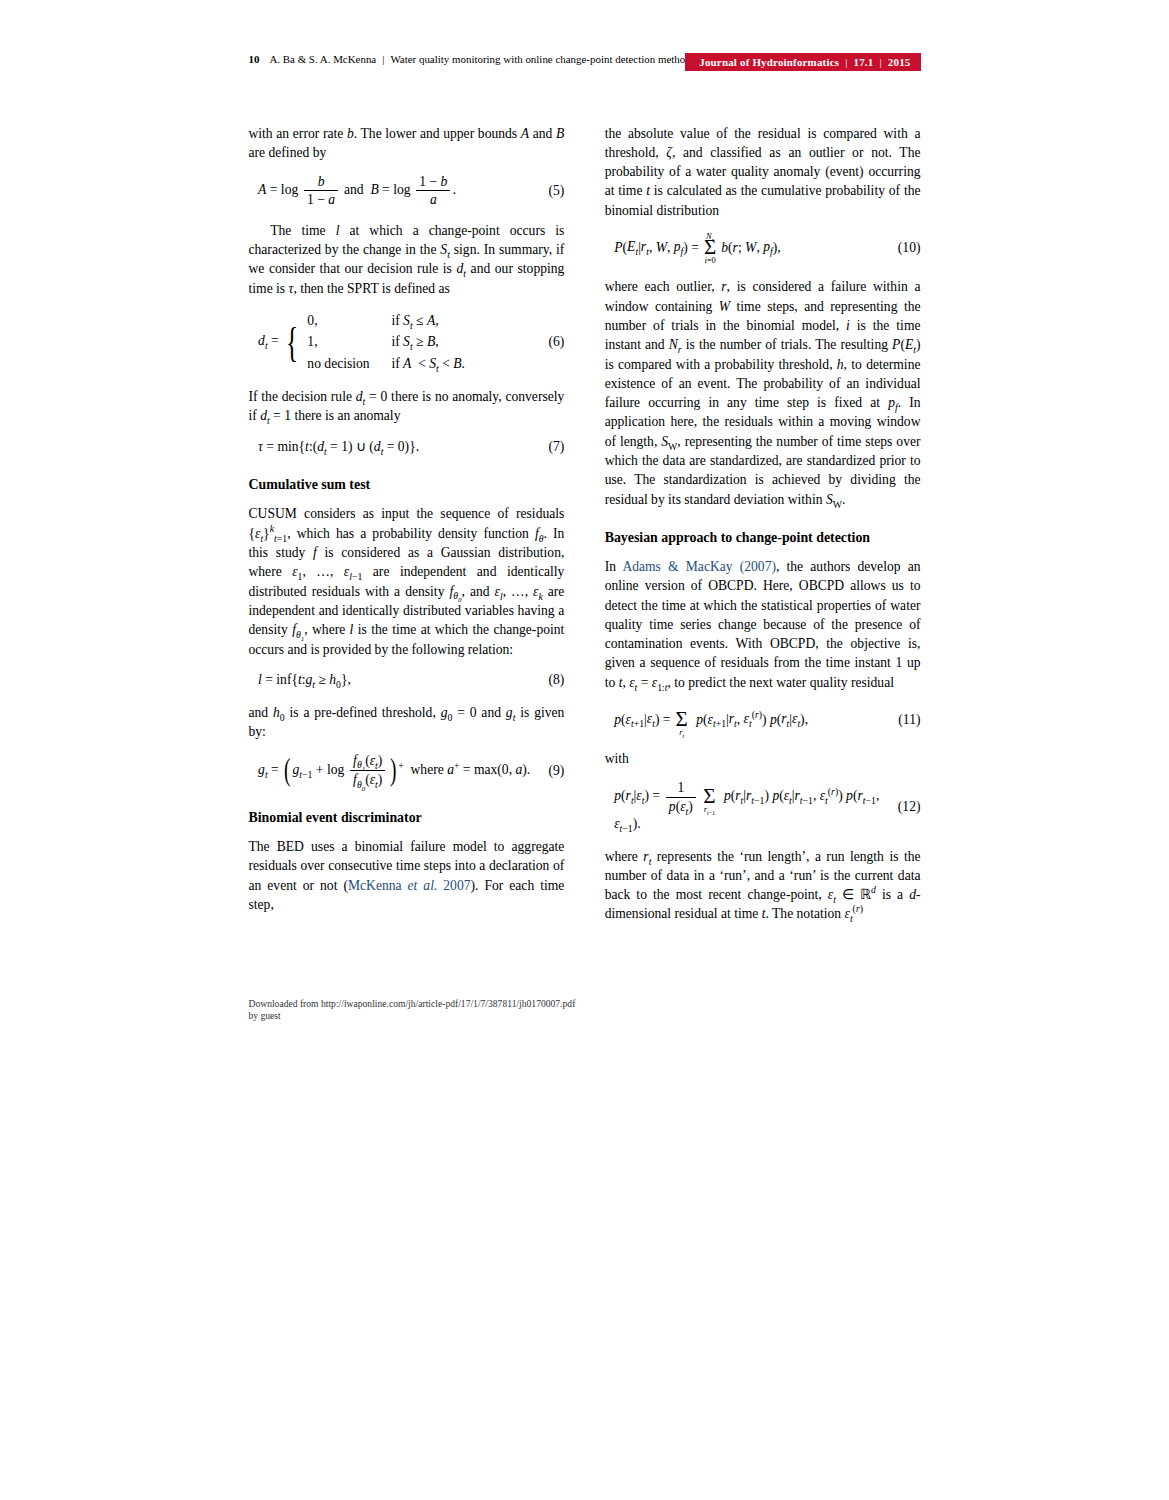10
A. Ba & S. A. McKenna|Water quality monitoring with online change-point detection methods
Journal of Hydroinformatics|17.1|2015
with an error rate b. The lower and upper bounds A and B are defined by
A = log b 1 − a and B = log 1 − b a.
(5)
The time l at which a change-point occurs is characterized by the change in the St sign. In summary, if we consider that our decision rule is dt and our stopping time is τ, then the SPRT is defined as
dt = {
| 0, | if S t ≤ A , |
| 1, | if S t ≥ B , |
| no decision | if A < S t < B . |
(6)
If the decision rule dt = 0 there is no anomaly, conversely if dt = 1 there is an anomaly
τ = min{t:(dt = 1) ∪ (dt = 0)}.
(7)
Cumulative sum test
CUSUM considers as input the sequence of residuals {εt}kt=1, which has a probability density function fθ. In this study f is considered as a Gaussian distribution, where ε1, …, εl−1 are independent and identically distributed residuals with a density fθ0, and εl, …, εk are independent and identically distributed variables having a density fθ1, where l is the time at which the change-point occurs and is provided by the following relation:
l = inf{t:gt ≥ h0},
(8)
and h0 is a pre-defined threshold, g0 = 0 and gt is given by:
gt = (gt−1 + log fθ1(εt) fθ0(εt))+ where a+ = max(0, a).
(9)
Binomial event discriminator
The BED uses a binomial failure model to aggregate residuals over consecutive time steps into a declaration of an event or not (McKenna et al. 2007). For each time step,
the absolute value of the residual is compared with a threshold, ζ, and classified as an outlier or not. The probability of a water quality anomaly (event) occurring at time t is calculated as the cumulative probability of the binomial distribution
P(Et|rt, W, pf) = Nr Σi=0 b(r; W, pf),
(10)
where each outlier, r, is considered a failure within a window containing W time steps, and representing the number of trials in the binomial model, i is the time instant and Nr is the number of trials. The resulting P(Et) is compared with a probability threshold, h, to determine existence of an event. The probability of an individual failure occurring in any time step is fixed at pf. In application here, the residuals within a moving window of length, SW, representing the number of time steps over which the data are standardized, are standardized prior to use. The standardization is achieved by dividing the residual by its standard deviation within SW.
Bayesian approach to change-point detection
In Adams & MacKay (2007), the authors develop an online version of OBCPD. Here, OBCPD allows us to detect the time at which the statistical properties of water quality time series change because of the presence of contamination events. With OBCPD, the objective is, given a sequence of residuals from the time instant 1 up to t, εt = ε1:t, to predict the next water quality residual
p(εt+1|εt) = Σrt p(εt+1|rt, εt(r)) p(rt|εt),
(11)
with
p(rt|εt) = 1 p(εt) Σrt−1 p(rt|rt−1) p(εt|rt−1, εt(r)) p(rt−1, εt−1).
(12)
where rt represents the ‘run length’, a run length is the number of data in a ‘run’, and a ‘run’ is the current data back to the most recent change-point, εt ∈ ℝd is a d-dimensional residual at time t. The notation εt(r)
Downloaded from http://iwaponline.com/jh/article-pdf/17/1/7/387811/jh0170007.pdf
by guest